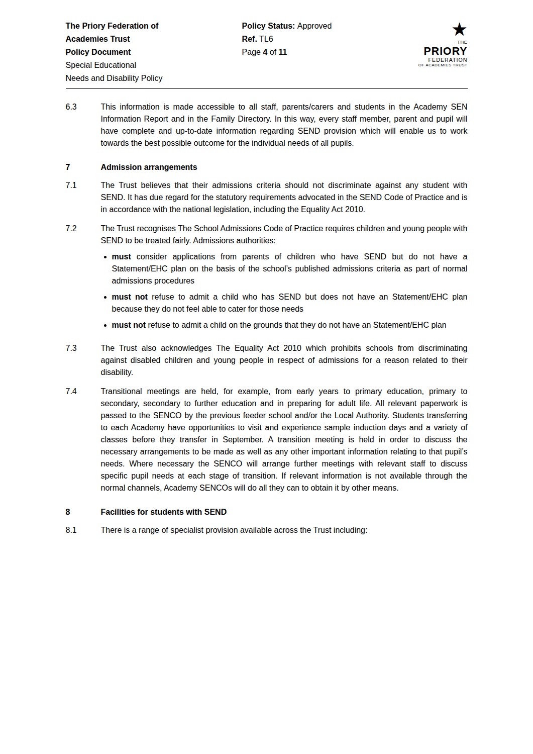The Priory Federation of
Academies Trust
Policy Document
Special Educational
Needs and Disability Policy
Policy Status: Approved
Ref. TL6
Page 4 of 11
★ THE PRIORY FEDERATION OF ACADEMIES TRUST
6.3
This information is made accessible to all staff, parents/carers and students in the Academy SEN Information Report and in the Family Directory. In this way, every staff member, parent and pupil will have complete and up-to-date information regarding SEND provision which will enable us to work towards the best possible outcome for the individual needs of all pupils.
7
Admission arrangements
7.1
The Trust believes that their admissions criteria should not discriminate against any student with SEND. It has due regard for the statutory requirements advocated in the SEND Code of Practice and is in accordance with the national legislation, including the Equality Act 2010.
7.2
The Trust recognises The School Admissions Code of Practice requires children and young people with SEND to be treated fairly. Admissions authorities:
must consider applications from parents of children who have SEND but do not have a Statement/EHC plan on the basis of the school’s published admissions criteria as part of normal admissions procedures
must not refuse to admit a child who has SEND but does not have an Statement/EHC plan because they do not feel able to cater for those needs
must not refuse to admit a child on the grounds that they do not have an Statement/EHC plan
7.3
The Trust also acknowledges The Equality Act 2010 which prohibits schools from discriminating against disabled children and young people in respect of admissions for a reason related to their disability.
7.4
Transitional meetings are held, for example, from early years to primary education, primary to secondary, secondary to further education and in preparing for adult life. All relevant paperwork is passed to the SENCO by the previous feeder school and/or the Local Authority. Students transferring to each Academy have opportunities to visit and experience sample induction days and a variety of classes before they transfer in September. A transition meeting is held in order to discuss the necessary arrangements to be made as well as any other important information relating to that pupil’s needs. Where necessary the SENCO will arrange further meetings with relevant staff to discuss specific pupil needs at each stage of transition. If relevant information is not available through the normal channels, Academy SENCOs will do all they can to obtain it by other means.
8
Facilities for students with SEND
8.1
There is a range of specialist provision available across the Trust including: